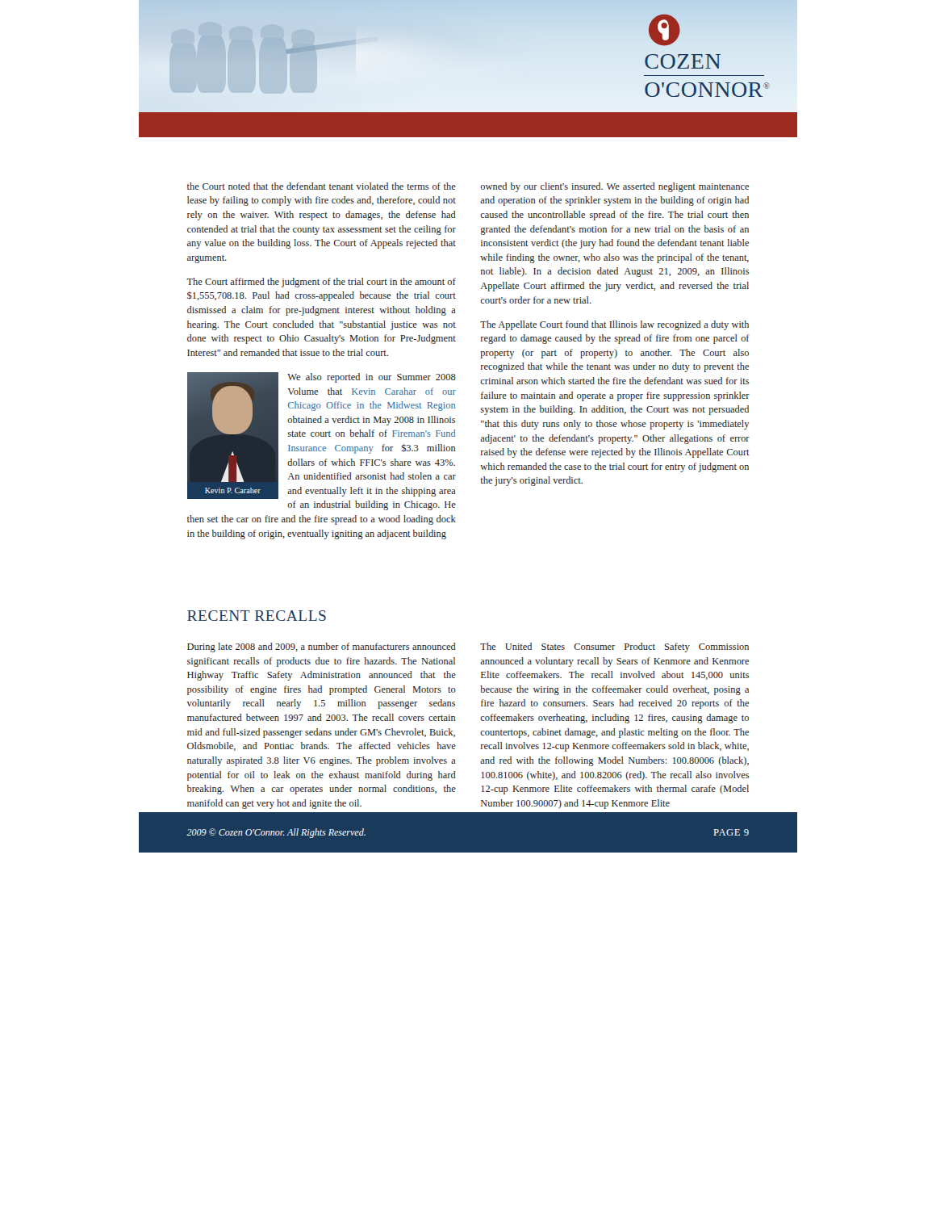COZEN
O'CONNOR®
the Court noted that the defendant tenant violated the terms of the lease by failing to comply with fire codes and, therefore, could not rely on the waiver. With respect to damages, the defense had contended at trial that the county tax assessment set the ceiling for any value on the building loss. The Court of Appeals rejected that argument.
The Court affirmed the judgment of the trial court in the amount of $1,555,708.18. Paul had cross-appealed because the trial court dismissed a claim for pre-judgment interest without holding a hearing. The Court concluded that "substantial justice was not done with respect to Ohio Casualty's Motion for Pre-Judgment Interest" and remanded that issue to the trial court.
Kevin P. Caraher
We also reported in our Summer 2008 Volume that Kevin Carahar of our Chicago Office in the Midwest Region obtained a verdict in May 2008 in Illinois state court on behalf of Fireman's Fund Insurance Company for $3.3 million dollars of which FFIC's share was 43%. An unidentified arsonist had stolen a car and eventually left it in the shipping area of an industrial building in Chicago. He then set the car on fire and the fire spread to a wood loading dock in the building of origin, eventually igniting an adjacent building
owned by our client's insured. We asserted negligent maintenance and operation of the sprinkler system in the building of origin had caused the uncontrollable spread of the fire. The trial court then granted the defendant's motion for a new trial on the basis of an inconsistent verdict (the jury had found the defendant tenant liable while finding the owner, who also was the principal of the tenant, not liable). In a decision dated August 21, 2009, an Illinois Appellate Court affirmed the jury verdict, and reversed the trial court's order for a new trial.
The Appellate Court found that Illinois law recognized a duty with regard to damage caused by the spread of fire from one parcel of property (or part of property) to another. The Court also recognized that while the tenant was under no duty to prevent the criminal arson which started the fire the defendant was sued for its failure to maintain and operate a proper fire suppression sprinkler system in the building. In addition, the Court was not persuaded "that this duty runs only to those whose property is 'immediately adjacent' to the defendant's property." Other allegations of error raised by the defense were rejected by the Illinois Appellate Court which remanded the case to the trial court for entry of judgment on the jury's original verdict.
RECENT RECALLS
During late 2008 and 2009, a number of manufacturers announced significant recalls of products due to fire hazards. The National Highway Traffic Safety Administration announced that the possibility of engine fires had prompted General Motors to voluntarily recall nearly 1.5 million passenger sedans manufactured between 1997 and 2003. The recall covers certain mid and full-sized passenger sedans under GM's Chevrolet, Buick, Oldsmobile, and Pontiac brands. The affected vehicles have naturally aspirated 3.8 liter V6 engines. The problem involves a potential for oil to leak on the exhaust manifold during hard breaking. When a car operates under normal conditions, the manifold can get very hot and ignite the oil.
The United States Consumer Product Safety Commission announced a voluntary recall by Sears of Kenmore and Kenmore Elite coffeemakers. The recall involved about 145,000 units because the wiring in the coffeemaker could overheat, posing a fire hazard to consumers. Sears had received 20 reports of the coffeemakers overheating, including 12 fires, causing damage to countertops, cabinet damage, and plastic melting on the floor. The recall involves 12-cup Kenmore coffeemakers sold in black, white, and red with the following Model Numbers: 100.80006 (black), 100.81006 (white), and 100.82006 (red). The recall also involves 12-cup Kenmore Elite coffeemakers with thermal carafe (Model Number 100.90007) and 14-cup Kenmore Elite
2009 © Cozen O'Connor. All Rights Reserved.
PAGE 9